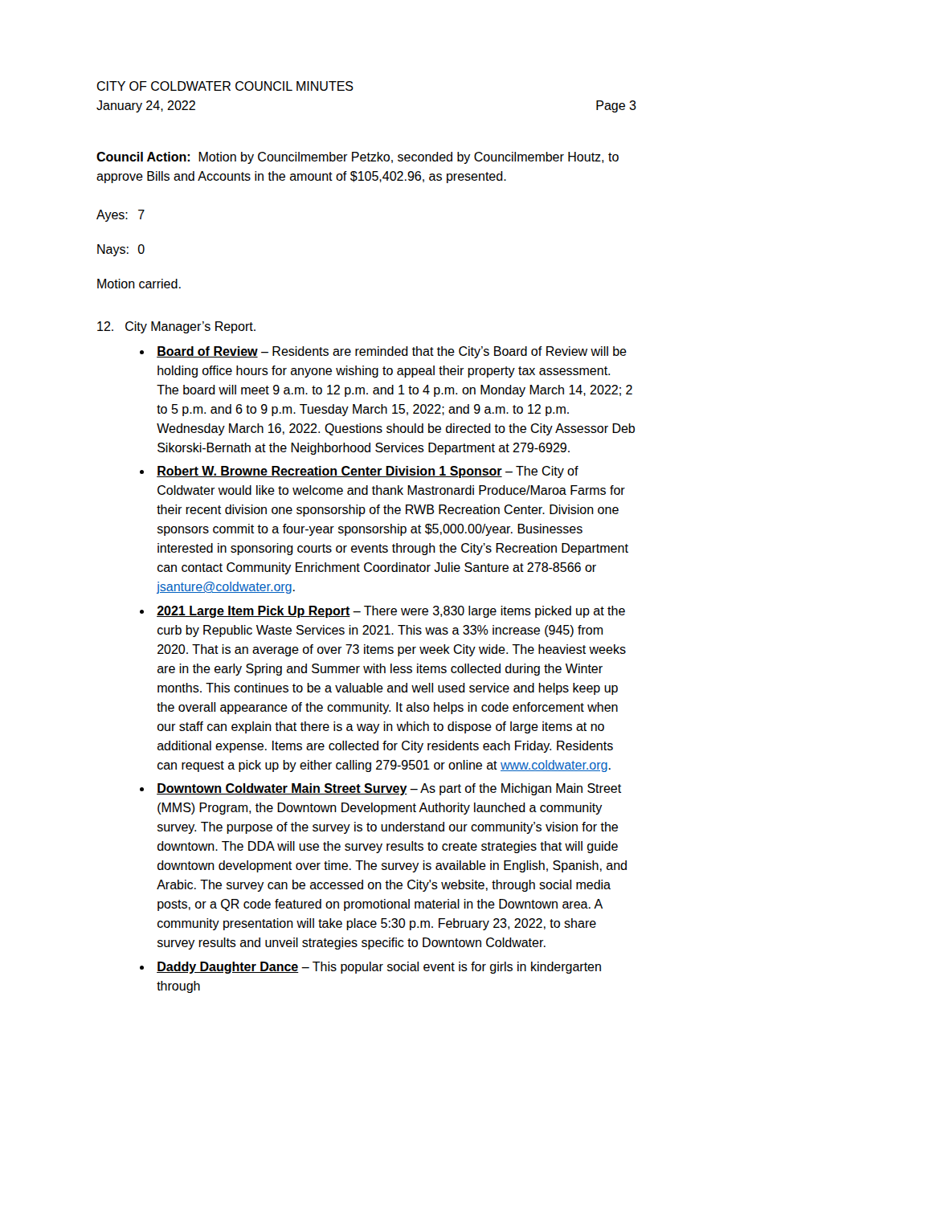CITY OF COLDWATER COUNCIL MINUTES
January 24, 2022 Page 3
Council Action: Motion by Councilmember Petzko, seconded by Councilmember Houtz, to approve Bills and Accounts in the amount of $105,402.96, as presented.
Ayes: 7
Nays: 0
Motion carried.
12. City Manager’s Report.
Board of Review – Residents are reminded that the City’s Board of Review will be holding office hours for anyone wishing to appeal their property tax assessment. The board will meet 9 a.m. to 12 p.m. and 1 to 4 p.m. on Monday March 14, 2022; 2 to 5 p.m. and 6 to 9 p.m. Tuesday March 15, 2022; and 9 a.m. to 12 p.m. Wednesday March 16, 2022. Questions should be directed to the City Assessor Deb Sikorski-Bernath at the Neighborhood Services Department at 279-6929.
Robert W. Browne Recreation Center Division 1 Sponsor – The City of Coldwater would like to welcome and thank Mastronardi Produce/Maroa Farms for their recent division one sponsorship of the RWB Recreation Center. Division one sponsors commit to a four-year sponsorship at $5,000.00/year. Businesses interested in sponsoring courts or events through the City’s Recreation Department can contact Community Enrichment Coordinator Julie Santure at 278-8566 or jsanture@coldwater.org.
2021 Large Item Pick Up Report – There were 3,830 large items picked up at the curb by Republic Waste Services in 2021. This was a 33% increase (945) from 2020. That is an average of over 73 items per week City wide. The heaviest weeks are in the early Spring and Summer with less items collected during the Winter months. This continues to be a valuable and well used service and helps keep up the overall appearance of the community. It also helps in code enforcement when our staff can explain that there is a way in which to dispose of large items at no additional expense. Items are collected for City residents each Friday. Residents can request a pick up by either calling 279-9501 or online at www.coldwater.org.
Downtown Coldwater Main Street Survey – As part of the Michigan Main Street (MMS) Program, the Downtown Development Authority launched a community survey. The purpose of the survey is to understand our community’s vision for the downtown. The DDA will use the survey results to create strategies that will guide downtown development over time. The survey is available in English, Spanish, and Arabic. The survey can be accessed on the City's website, through social media posts, or a QR code featured on promotional material in the Downtown area. A community presentation will take place 5:30 p.m. February 23, 2022, to share survey results and unveil strategies specific to Downtown Coldwater.
Daddy Daughter Dance – This popular social event is for girls in kindergarten through